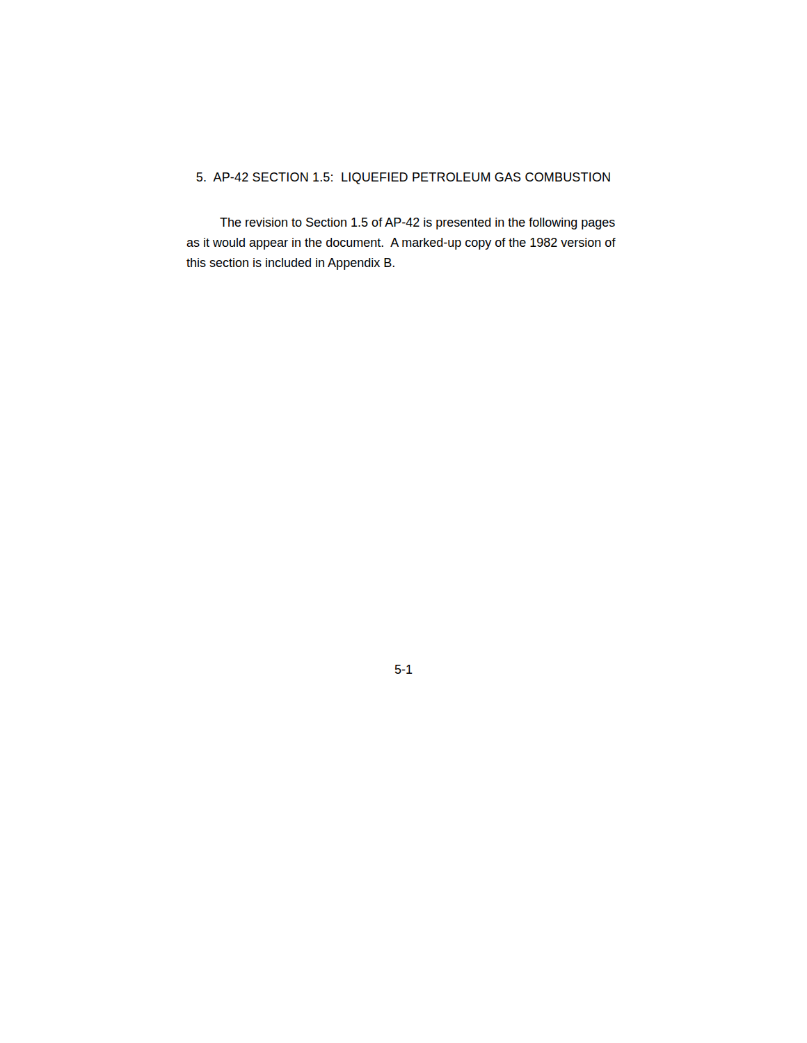5. AP-42 SECTION 1.5: LIQUEFIED PETROLEUM GAS COMBUSTION
The revision to Section 1.5 of AP-42 is presented in the following pages as it would appear in the document. A marked-up copy of the 1982 version of this section is included in Appendix B.
5-1